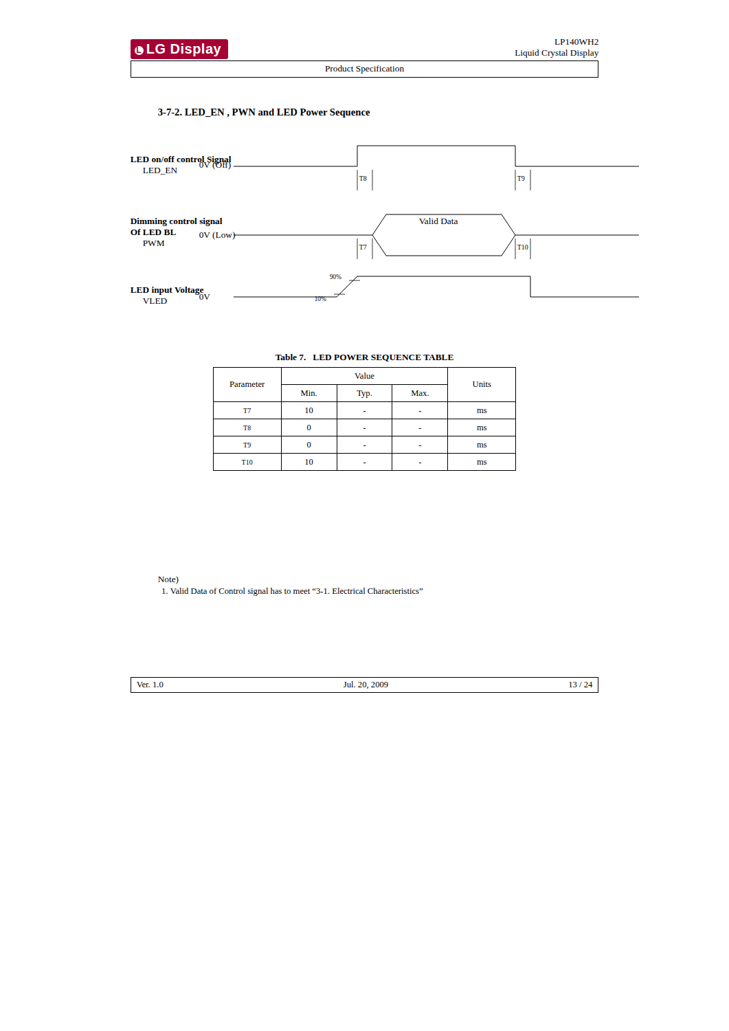LLG Display
LP140WH2
Liquid Crystal Display
Product Specification
3-7-2. LED_EN , PWN and LED Power Sequence
LED on/off control Signal
LED_EN
0V (Off)
T8
T9
Dimming control signal
Of LED BL
PWM
0V (Low)
Valid Data
T7
T10
LED input Voltage
VLED
0V
90%
10%
Table 7. LED POWER SEQUENCE TABLE
| Parameter | Value | Units |
| --- | --- | --- |
| Min. | Typ. | Max. |
| T7 | 10 | - | - | ms |
| T8 | 0 | - | - | ms |
| T9 | 0 | - | - | ms |
| T10 | 10 | - | - | ms |
Note)
Valid Data of Control signal has to meet “3-1. Electrical Characteristics”
Ver. 1.0
Jul. 20, 2009
13 / 24